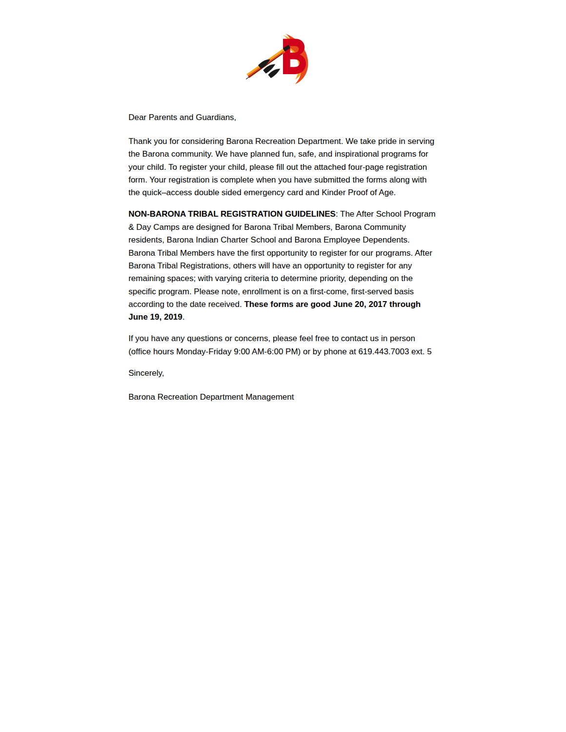Dear Parents and Guardians,
Thank you for considering Barona Recreation Department. We take pride in serving the Barona community. We have planned fun, safe, and inspirational programs for your child. To register your child, please fill out the attached four-page registration form. Your registration is complete when you have submitted the forms along with the quick–access double sided emergency card and Kinder Proof of Age.
NON-BARONA TRIBAL REGISTRATION GUIDELINES: The After School Program & Day Camps are designed for Barona Tribal Members, Barona Community residents, Barona Indian Charter School and Barona Employee Dependents. Barona Tribal Members have the first opportunity to register for our programs. After Barona Tribal Registrations, others will have an opportunity to register for any remaining spaces; with varying criteria to determine priority, depending on the specific program. Please note, enrollment is on a first-come, first-served basis according to the date received. These forms are good June 20, 2017 through June 19, 2019.
If you have any questions or concerns, please feel free to contact us in person (office hours Monday-Friday 9:00 AM-6:00 PM) or by phone at 619.443.7003 ext. 5
Sincerely,
Barona Recreation Department Management